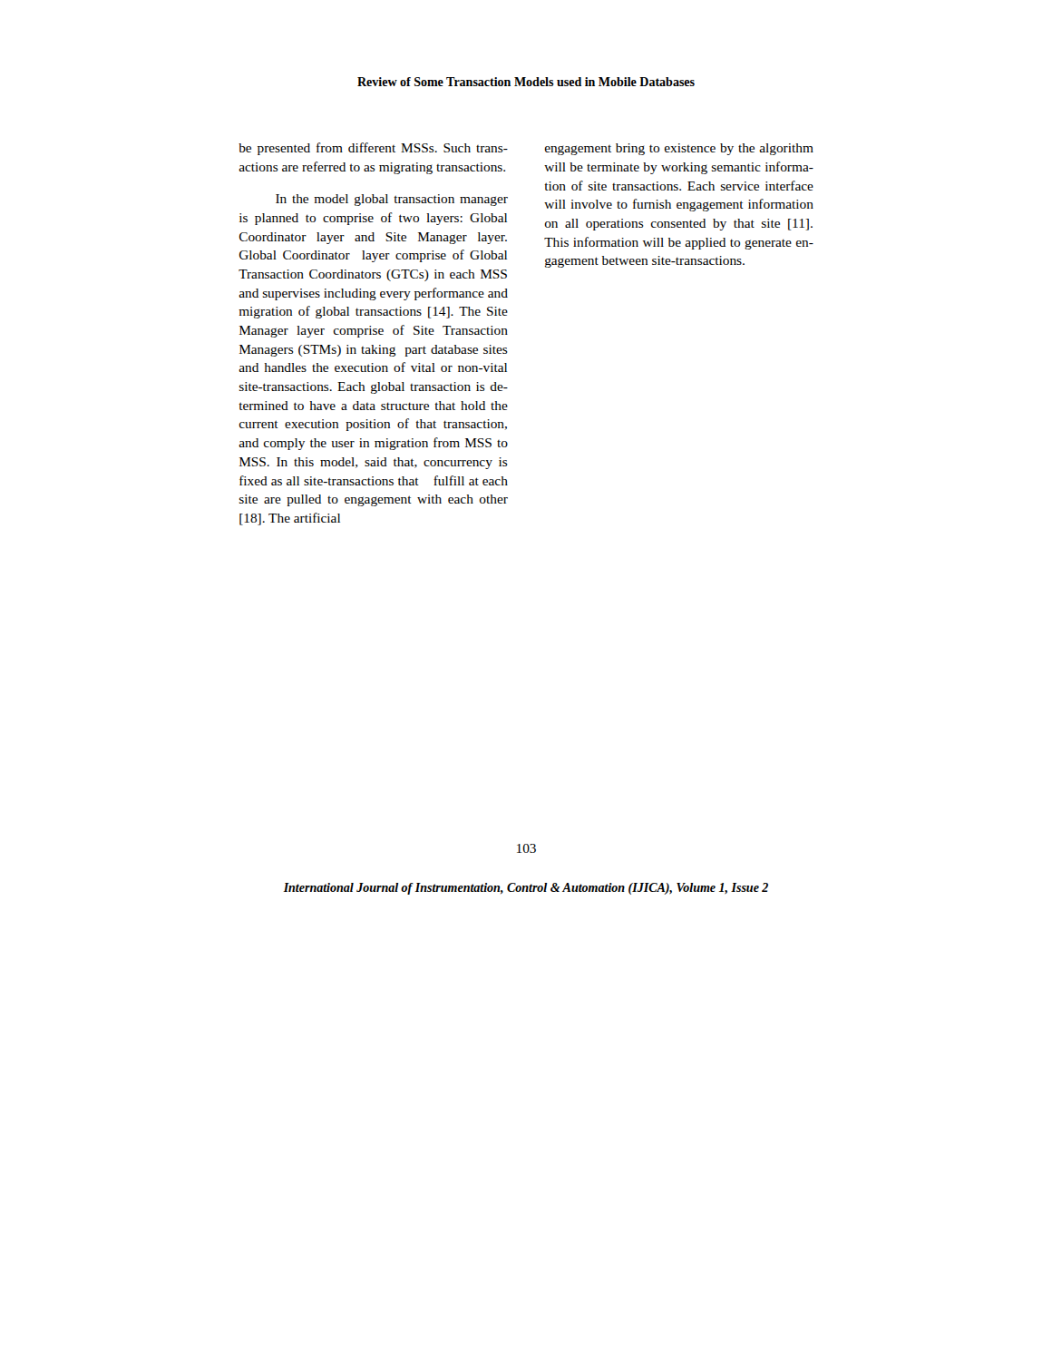Review of Some Transaction Models used in Mobile Databases
be presented from different MSSs. Such transactions are referred to as migrating transactions.
In the model global transaction manager is planned to comprise of two layers: Global Coordinator layer and Site Manager layer. Global Coordinator layer comprise of Global Transaction Coordinators (GTCs) in each MSS and supervises including every performance and migration of global transactions [14]. The Site Manager layer comprise of Site Transaction Managers (STMs) in taking part database sites and handles the execution of vital or non-vital site-transactions. Each global transaction is determined to have a data structure that hold the current execution position of that transaction, and comply the user in migration from MSS to MSS. In this model, said that, concurrency is fixed as all site-transactions that fulfill at each site are pulled to engagement with each other [18]. The artificial
engagement bring to existence by the algorithm will be terminate by working semantic information of site transactions. Each service interface will involve to furnish engagement information on all operations consented by that site [11]. This information will be applied to generate engagement between site-transactions.
103
International Journal of Instrumentation, Control & Automation (IJICA), Volume 1, Issue 2